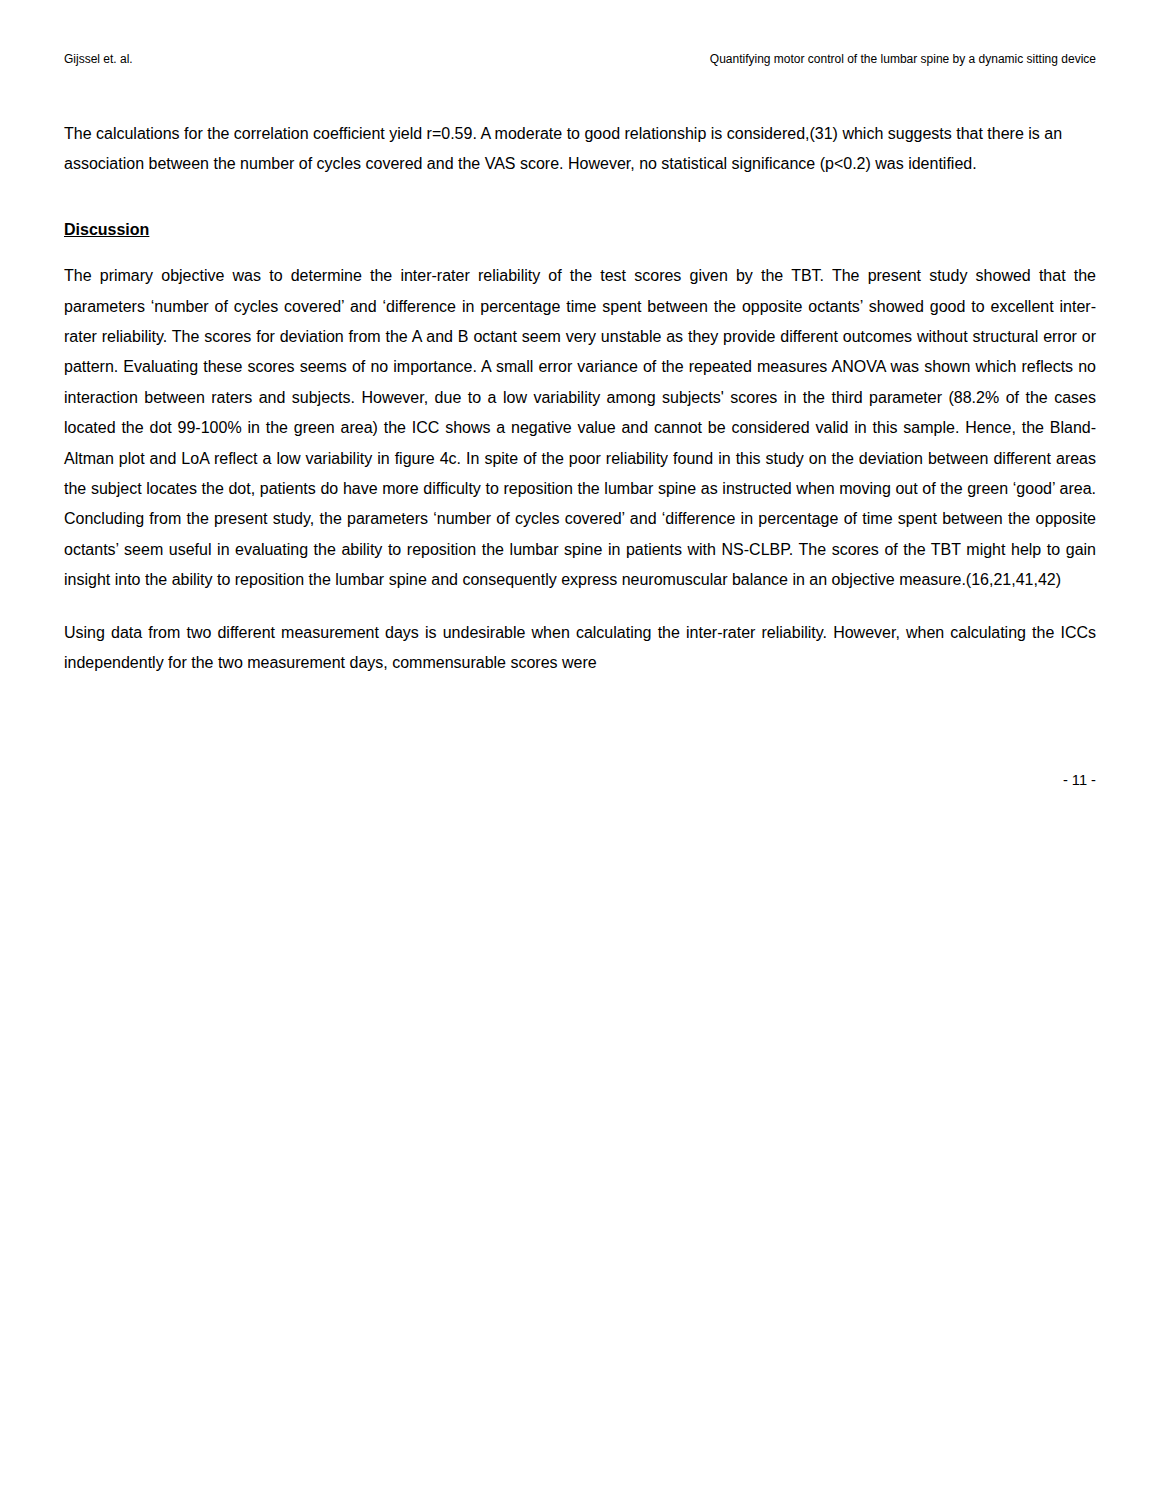Gijssel et. al. Quantifying motor control of the lumbar spine by a dynamic sitting device
The calculations for the correlation coefficient yield r=0.59. A moderate to good relationship is considered,(31) which suggests that there is an association between the number of cycles covered and the VAS score. However, no statistical significance (p<0.2) was identified.
Discussion
The primary objective was to determine the inter-rater reliability of the test scores given by the TBT. The present study showed that the parameters ‘number of cycles covered’ and ‘difference in percentage time spent between the opposite octants’ showed good to excellent inter-rater reliability. The scores for deviation from the A and B octant seem very unstable as they provide different outcomes without structural error or pattern. Evaluating these scores seems of no importance. A small error variance of the repeated measures ANOVA was shown which reflects no interaction between raters and subjects. However, due to a low variability among subjects' scores in the third parameter (88.2% of the cases located the dot 99-100% in the green area) the ICC shows a negative value and cannot be considered valid in this sample. Hence, the Bland-Altman plot and LoA reflect a low variability in figure 4c. In spite of the poor reliability found in this study on the deviation between different areas the subject locates the dot, patients do have more difficulty to reposition the lumbar spine as instructed when moving out of the green ‘good’ area. Concluding from the present study, the parameters ‘number of cycles covered’ and ‘difference in percentage of time spent between the opposite octants’ seem useful in evaluating the ability to reposition the lumbar spine in patients with NS-CLBP. The scores of the TBT might help to gain insight into the ability to reposition the lumbar spine and consequently express neuromuscular balance in an objective measure.(16,21,41,42)
Using data from two different measurement days is undesirable when calculating the inter-rater reliability. However, when calculating the ICCs independently for the two measurement days, commensurable scores were
- 11 -